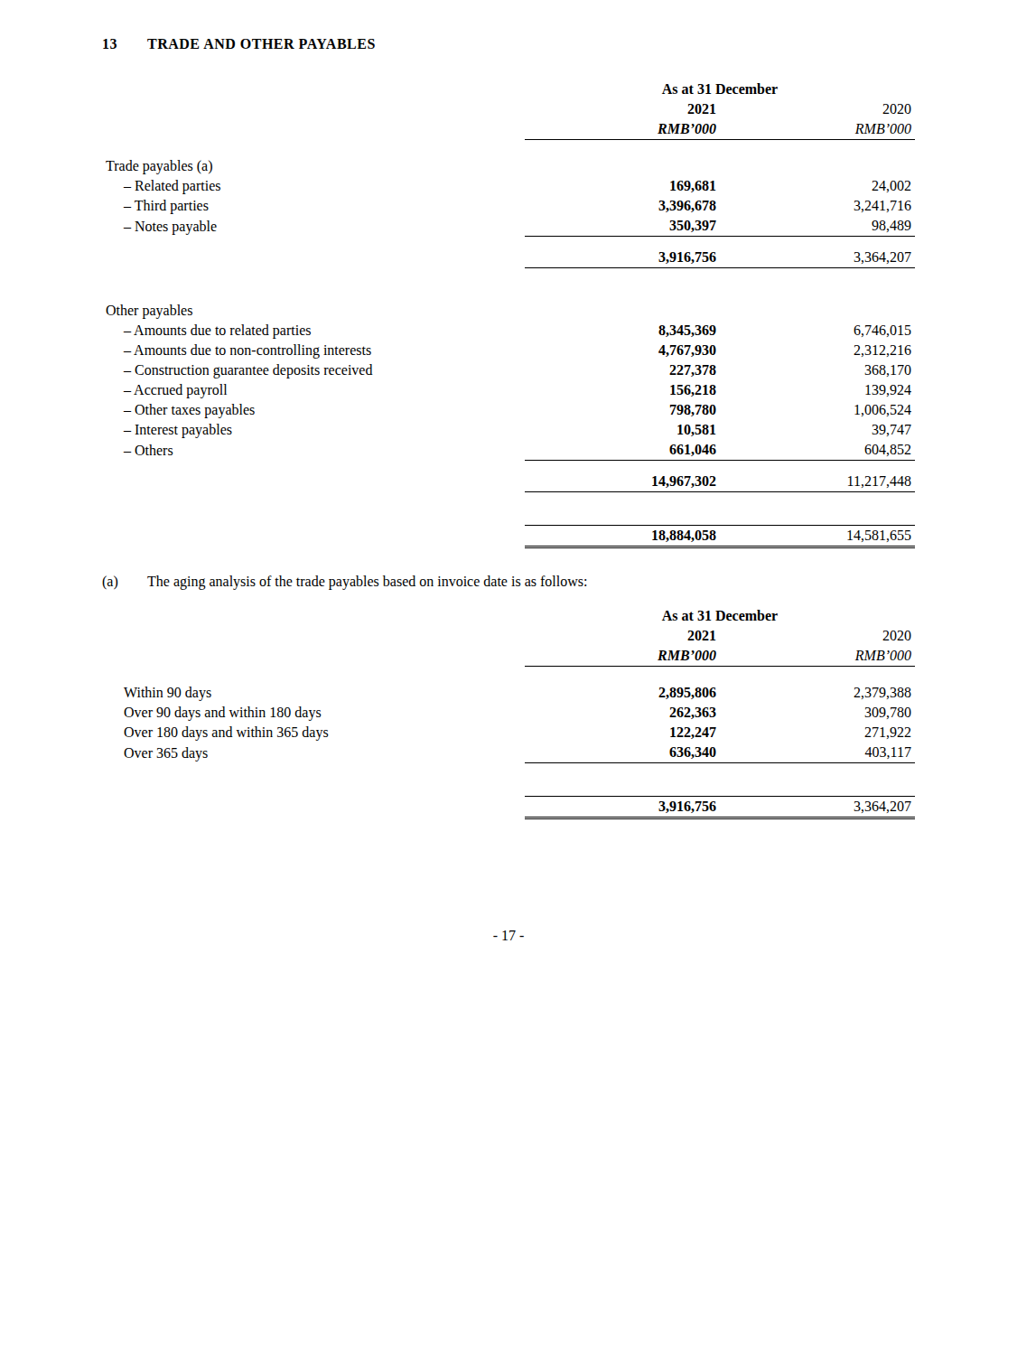13 TRADE AND OTHER PAYABLES
| | As at 31 December |
| | 2021 | 2020 |
| | RMB’000 | RMB’000 |
| Trade payables (a) | | |
| – Related parties | 169,681 | 24,002 |
| – Third parties | 3,396,678 | 3,241,716 |
| – Notes payable | 350,397 | 98,489 |
| | 3,916,756 | 3,364,207 |
| Other payables | | |
| – Amounts due to related parties | 8,345,369 | 6,746,015 |
| – Amounts due to non-controlling interests | 4,767,930 | 2,312,216 |
| – Construction guarantee deposits received | 227,378 | 368,170 |
| – Accrued payroll | 156,218 | 139,924 |
| – Other taxes payables | 798,780 | 1,006,524 |
| – Interest payables | 10,581 | 39,747 |
| – Others | 661,046 | 604,852 |
| | 14,967,302 | 11,217,448 |
| | 18,884,058 | 14,581,655 |
(a)
The aging analysis of the trade payables based on invoice date is as follows:
| | As at 31 December |
| | 2021 | 2020 |
| | RMB’000 | RMB’000 |
| Within 90 days | 2,895,806 | 2,379,388 |
| Over 90 days and within 180 days | 262,363 | 309,780 |
| Over 180 days and within 365 days | 122,247 | 271,922 |
| Over 365 days | 636,340 | 403,117 |
| | 3,916,756 | 3,364,207 |
- 17 -